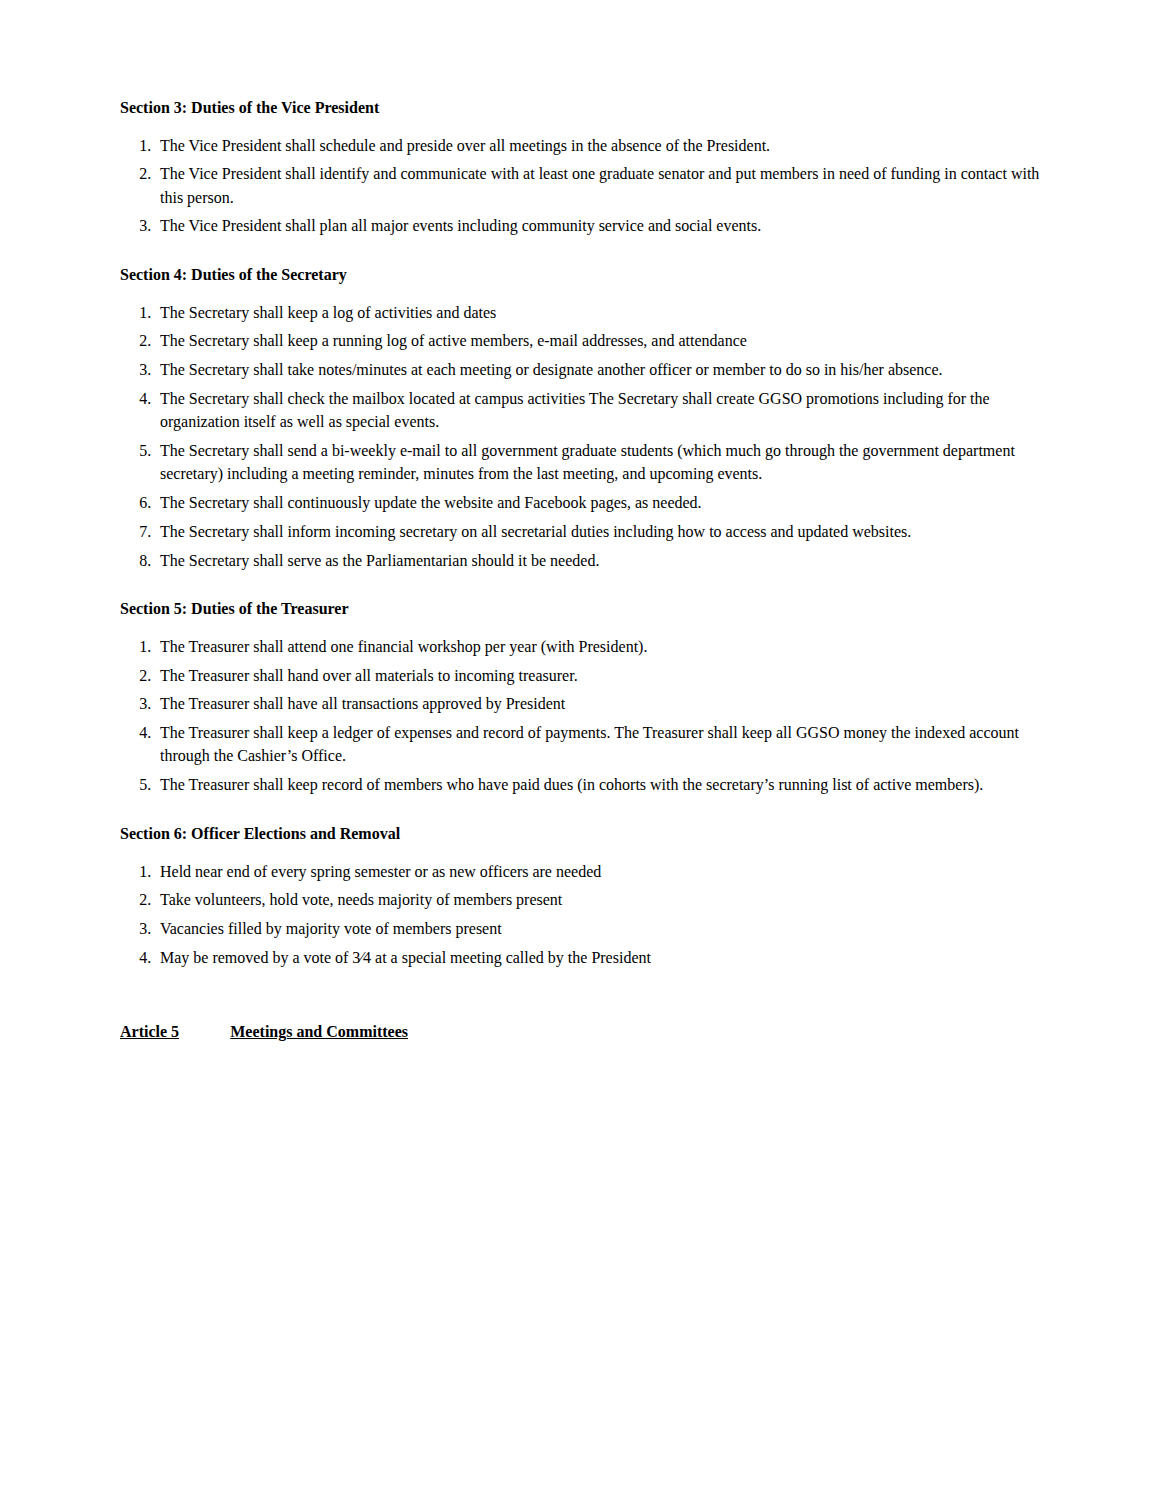Section 3: Duties of the Vice President
The Vice President shall schedule and preside over all meetings in the absence of the President.
The Vice President shall identify and communicate with at least one graduate senator and put members in need of funding in contact with this person.
The Vice President shall plan all major events including community service and social events.
Section 4: Duties of the Secretary
The Secretary shall keep a log of activities and dates
The Secretary shall keep a running log of active members, e-mail addresses, and attendance
The Secretary shall take notes/minutes at each meeting or designate another officer or member to do so in his/her absence.
The Secretary shall check the mailbox located at campus activities The Secretary shall create GGSO promotions including for the organization itself as well as special events.
The Secretary shall send a bi-weekly e-mail to all government graduate students (which much go through the government department secretary) including a meeting reminder, minutes from the last meeting, and upcoming events.
The Secretary shall continuously update the website and Facebook pages, as needed.
The Secretary shall inform incoming secretary on all secretarial duties including how to access and updated websites.
The Secretary shall serve as the Parliamentarian should it be needed.
Section 5: Duties of the Treasurer
The Treasurer shall attend one financial workshop per year (with President).
The Treasurer shall hand over all materials to incoming treasurer.
The Treasurer shall have all transactions approved by President
The Treasurer shall keep a ledger of expenses and record of payments. The Treasurer shall keep all GGSO money the indexed account through the Cashier’s Office.
The Treasurer shall keep record of members who have paid dues (in cohorts with the secretary’s running list of active members).
Section 6: Officer Elections and Removal
Held near end of every spring semester or as new officers are needed
Take volunteers, hold vote, needs majority of members present
Vacancies filled by majority vote of members present
May be removed by a vote of 3⁄4 at a special meeting called by the President
Article 5 Meetings and Committees